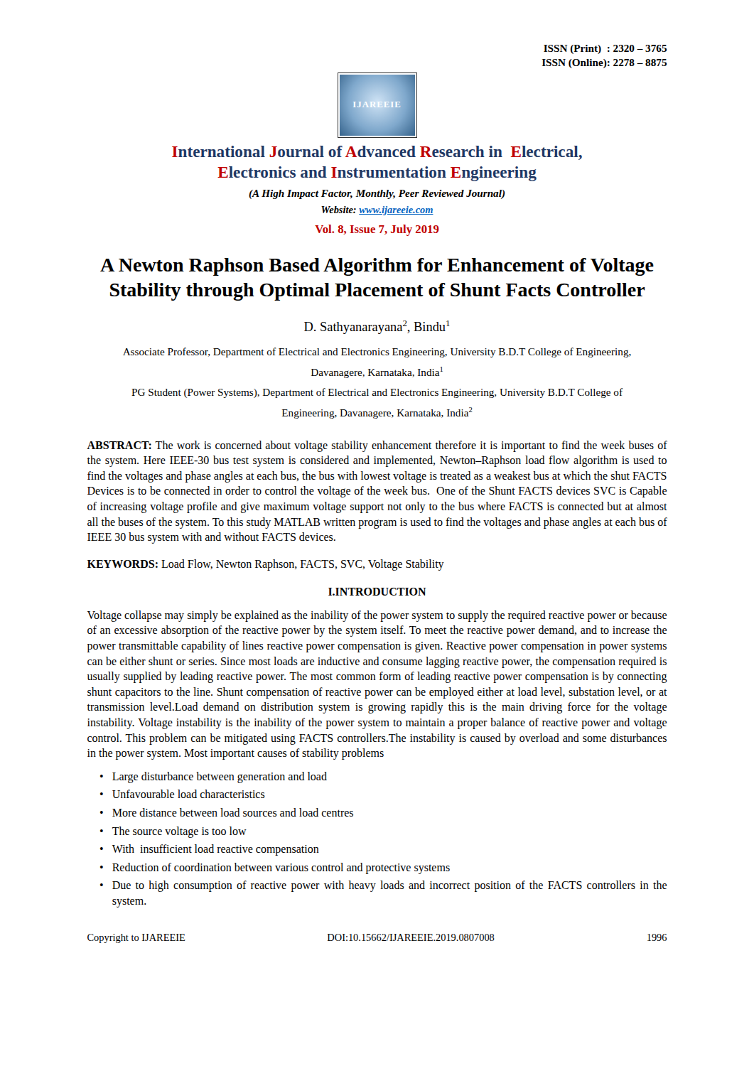ISSN (Print) : 2320 – 3765
ISSN (Online): 2278 – 8875
IJAREEIE
International Journal of Advanced Research in Electrical,
Electronics and Instrumentation Engineering
(A High Impact Factor, Monthly, Peer Reviewed Journal)
Website: www.ijareeie.com
Vol. 8, Issue 7, July 2019
A Newton Raphson Based Algorithm for Enhancement of Voltage Stability through Optimal Placement of Shunt Facts Controller
D. Sathyanarayana2, Bindu1
Associate Professor, Department of Electrical and Electronics Engineering, University B.D.T College of Engineering,
Davanagere, Karnataka, India1
PG Student (Power Systems), Department of Electrical and Electronics Engineering, University B.D.T College of
Engineering, Davanagere, Karnataka, India2
ABSTRACT: The work is concerned about voltage stability enhancement therefore it is important to find the week buses of the system. Here IEEE-30 bus test system is considered and implemented, Newton–Raphson load flow algorithm is used to find the voltages and phase angles at each bus, the bus with lowest voltage is treated as a weakest bus at which the shut FACTS Devices is to be connected in order to control the voltage of the week bus. One of the Shunt FACTS devices SVC is Capable of increasing voltage profile and give maximum voltage support not only to the bus where FACTS is connected but at almost all the buses of the system. To this study MATLAB written program is used to find the voltages and phase angles at each bus of IEEE 30 bus system with and without FACTS devices.
KEYWORDS: Load Flow, Newton Raphson, FACTS, SVC, Voltage Stability
I.INTRODUCTION
Voltage collapse may simply be explained as the inability of the power system to supply the required reactive power or because of an excessive absorption of the reactive power by the system itself. To meet the reactive power demand, and to increase the power transmittable capability of lines reactive power compensation is given. Reactive power compensation in power systems can be either shunt or series. Since most loads are inductive and consume lagging reactive power, the compensation required is usually supplied by leading reactive power. The most common form of leading reactive power compensation is by connecting shunt capacitors to the line. Shunt compensation of reactive power can be employed either at load level, substation level, or at transmission level.Load demand on distribution system is growing rapidly this is the main driving force for the voltage instability. Voltage instability is the inability of the power system to maintain a proper balance of reactive power and voltage control. This problem can be mitigated using FACTS controllers.The instability is caused by overload and some disturbances in the power system. Most important causes of stability problems
Large disturbance between generation and load
Unfavourable load characteristics
More distance between load sources and load centres
The source voltage is too low
With insufficient load reactive compensation
Reduction of coordination between various control and protective systems
Due to high consumption of reactive power with heavy loads and incorrect position of the FACTS controllers in the system.
Copyright to IJAREEIE DOI:10.15662/IJAREEIE.2019.0807008 1996